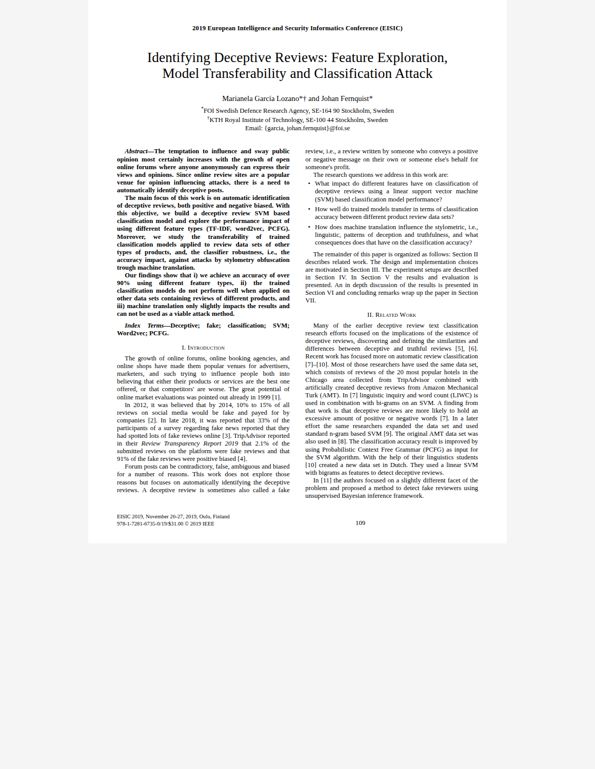2019 European Intelligence and Security Informatics Conference (EISIC)
Identifying Deceptive Reviews: Feature Exploration,
Model Transferability and Classification Attack
Marianela García Lozano*† and Johan Fernquist*
*FOI Swedish Defence Research Agency, SE-164 90 Stockholm, Sweden
†KTH Royal Institute of Technology, SE-100 44 Stockholm, Sweden
Email: {garcia, johan.fernquist}@foi.se
Abstract—The temptation to influence and sway public opinion most certainly increases with the growth of open online forums where anyone anonymously can express their views and opinions. Since online review sites are a popular venue for opinion influencing attacks, there is a need to automatically identify deceptive posts.
The main focus of this work is on automatic identification of deceptive reviews, both positive and negative biased. With this objective, we build a deceptive review SVM based classification model and explore the performance impact of using different feature types (TF-IDF, word2vec, PCFG). Moreover, we study the transferability of trained classification models applied to review data sets of other types of products, and, the classifier robustness, i.e., the accuracy impact, against attacks by stylometry obfuscation trough machine translation.
Our findings show that i) we achieve an accuracy of over 90% using different feature types, ii) the trained classification models do not perform well when applied on other data sets containing reviews of different products, and iii) machine translation only slightly impacts the results and can not be used as a viable attack method.
Index Terms—Deceptive; fake; classification; SVM; Word2vec; PCFG.
I. Introduction
The growth of online forums, online booking agencies, and online shops have made them popular venues for advertisers, marketers, and such trying to influence people both into believing that either their products or services are the best one offered, or that competitors' are worse. The great potential of online market evaluations was pointed out already in 1999 [1].
In 2012, it was believed that by 2014, 10% to 15% of all reviews on social media would be fake and payed for by companies [2]. In late 2018, it was reported that 33% of the participants of a survey regarding fake news reported that they had spotted lots of fake reviews online [3]. TripAdvisor reported in their Review Transparency Report 2019 that 2.1% of the submitted reviews on the platform were fake reviews and that 91% of the fake reviews were positive biased [4].
Forum posts can be contradictory, false, ambiguous and biased for a number of reasons. This work does not explore those reasons but focuses on automatically identifying the deceptive reviews. A deceptive review is sometimes also called a fake review, i.e., a review written by someone who conveys a positive or negative message on their own or someone else's behalf for someone's profit.
The research questions we address in this work are:
What impact do different features have on classification of deceptive reviews using a linear support vector machine (SVM) based classification model performance?
How well do trained models transfer in terms of classification accuracy between different product review data sets?
How does machine translation influence the stylometric, i.e., linguistic, patterns of deception and truthfulness, and what consequences does that have on the classification accuracy?
The remainder of this paper is organized as follows: Section II describes related work. The design and implementation choices are motivated in Section III. The experiment setups are described in Section IV. In Section V the results and evaluation is presented. An in depth discussion of the results is presented in Section VI and concluding remarks wrap up the paper in Section VII.
II. Related Work
Many of the earlier deceptive review text classification research efforts focused on the implications of the existence of deceptive reviews, discovering and defining the similarities and differences between deceptive and truthful reviews [5], [6]. Recent work has focused more on automatic review classification [7]–[10]. Most of those researchers have used the same data set, which consists of reviews of the 20 most popular hotels in the Chicago area collected from TripAdvisor combined with artificially created deceptive reviews from Amazon Mechanical Turk (AMT). In [7] linguistic inquiry and word count (LIWC) is used in combination with bi-grams on an SVM. A finding from that work is that deceptive reviews are more likely to hold an excessive amount of positive or negative words [7]. In a later effort the same researchers expanded the data set and used standard n-gram based SVM [9]. The original AMT data set was also used in [8]. The classification accuracy result is improved by using Probabilistic Context Free Grammar (PCFG) as input for the SVM algorithm. With the help of their linguistics students [10] created a new data set in Dutch. They used a linear SVM with bigrams as features to detect deceptive reviews.
In [11] the authors focused on a slightly different facet of the problem and proposed a method to detect fake reviewers using unsupervised Bayesian inference framework.
EISIC 2019, November 26-27, 2019, Oulu, Finland
978-1-7281-6735-0/19/$31.00 © 2019 IEEE
109